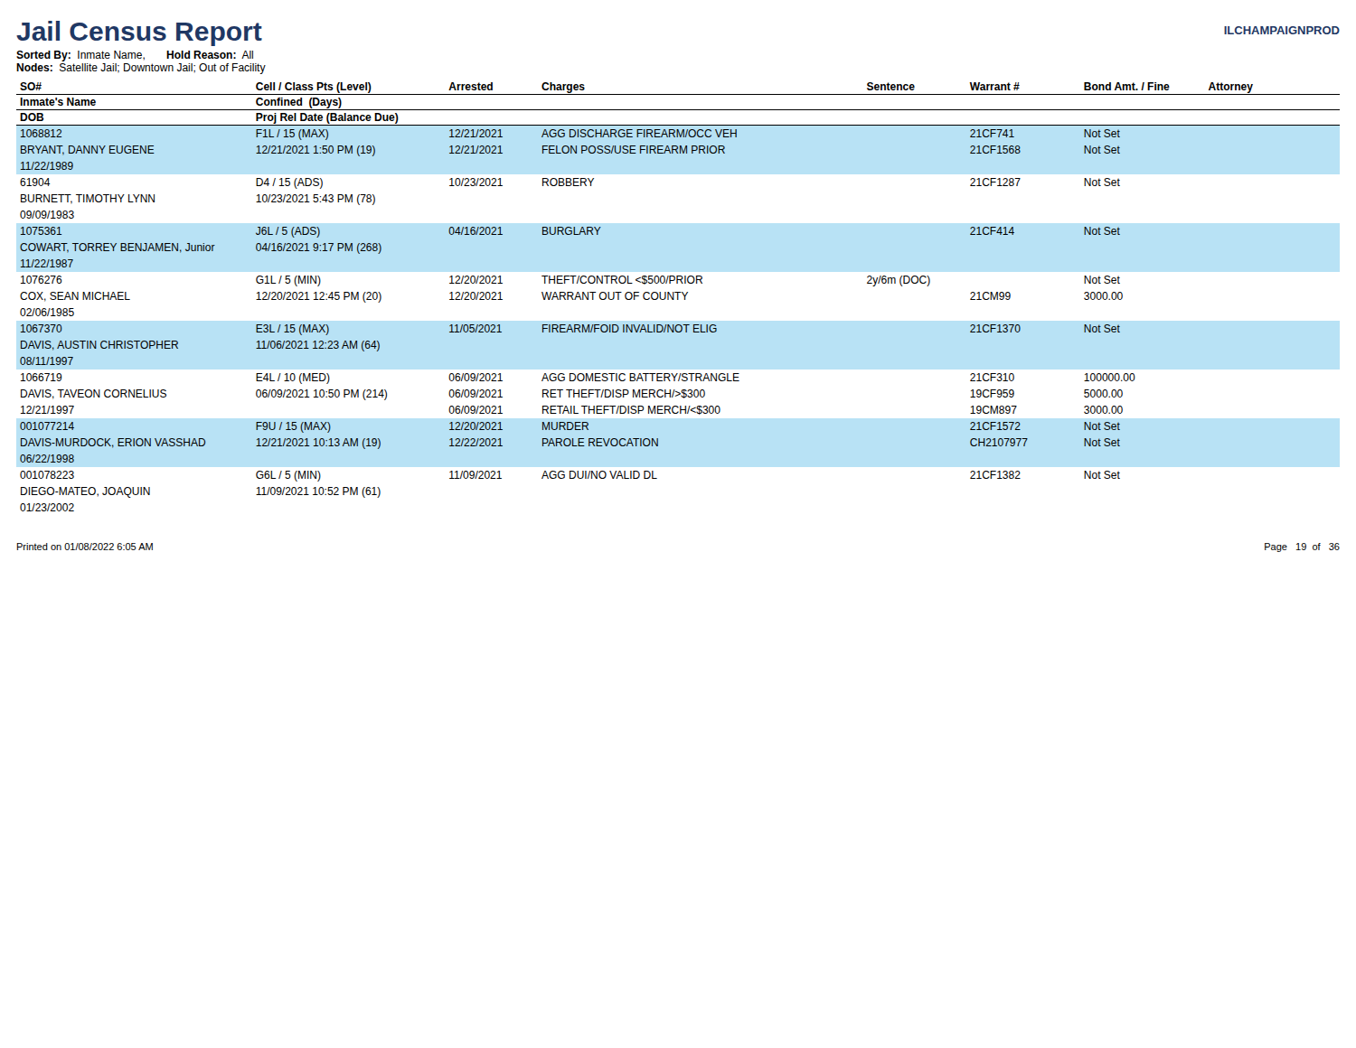Jail Census Report
ILCHAMPAIGNPROD
Sorted By: Inmate Name, Hold Reason: All
Nodes: Satellite Jail; Downtown Jail; Out of Facility
| SO# | Cell / Class Pts (Level) | Arrested | Charges | Sentence | Warrant # | Bond Amt. / Fine | Attorney |
| --- | --- | --- | --- | --- | --- | --- | --- |
| Inmate's Name | Confined (Days) | | | | | | |
| DOB | Proj Rel Date (Balance Due) | | | | | | |
| 1068812 | F1L / 15 (MAX) | 12/21/2021 | AGG DISCHARGE FIREARM/OCC VEH | | 21CF741 | Not Set | |
| BRYANT, DANNY EUGENE | 12/21/2021 1:50 PM (19) | 12/21/2021 | FELON POSS/USE FIREARM PRIOR | | 21CF1568 | Not Set | |
| 11/22/1989 | | | | | | | |
| 61904 | D4 / 15 (ADS) | 10/23/2021 | ROBBERY | | 21CF1287 | Not Set | |
| BURNETT, TIMOTHY LYNN | 10/23/2021 5:43 PM (78) | | | | | | |
| 09/09/1983 | | | | | | | |
| 1075361 | J6L / 5 (ADS) | 04/16/2021 | BURGLARY | | 21CF414 | Not Set | |
| COWART, TORREY BENJAMEN, Junior | 04/16/2021 9:17 PM (268) | | | | | | |
| 11/22/1987 | | | | | | | |
| 1076276 | G1L / 5 (MIN) | 12/20/2021 | THEFT/CONTROL <$500/PRIOR | 2y/6m (DOC) | | Not Set | |
| COX, SEAN MICHAEL | 12/20/2021 12:45 PM (20) | 12/20/2021 | WARRANT OUT OF COUNTY | | 21CM99 | 3000.00 | |
| 02/06/1985 | | | | | | | |
| 1067370 | E3L / 15 (MAX) | 11/05/2021 | FIREARM/FOID INVALID/NOT ELIG | | 21CF1370 | Not Set | |
| DAVIS, AUSTIN CHRISTOPHER | 11/06/2021 12:23 AM (64) | | | | | | |
| 08/11/1997 | | | | | | | |
| 1066719 | E4L / 10 (MED) | 06/09/2021 | AGG DOMESTIC BATTERY/STRANGLE | | 21CF310 | 100000.00 | |
| DAVIS, TAVEON CORNELIUS | 06/09/2021 10:50 PM (214) | 06/09/2021 | RET THEFT/DISP MERCH/>$300 | | 19CF959 | 5000.00 | |
| 12/21/1997 | | 06/09/2021 | RETAIL THEFT/DISP MERCH/<$300 | | 19CM897 | 3000.00 | |
| 001077214 | F9U / 15 (MAX) | 12/20/2021 | MURDER | | 21CF1572 | Not Set | |
| DAVIS-MURDOCK, ERION VASSHAD | 12/21/2021 10:13 AM (19) | 12/22/2021 | PAROLE REVOCATION | | CH2107977 | Not Set | |
| 06/22/1998 | | | | | | | |
| 001078223 | G6L / 5 (MIN) | 11/09/2021 | AGG DUI/NO VALID DL | | 21CF1382 | Not Set | |
| DIEGO-MATEO, JOAQUIN | 11/09/2021 10:52 PM (61) | | | | | | |
| 01/23/2002 | | | | | | | |
Printed on 01/08/2022 6:05 AM
Page 19 of 36